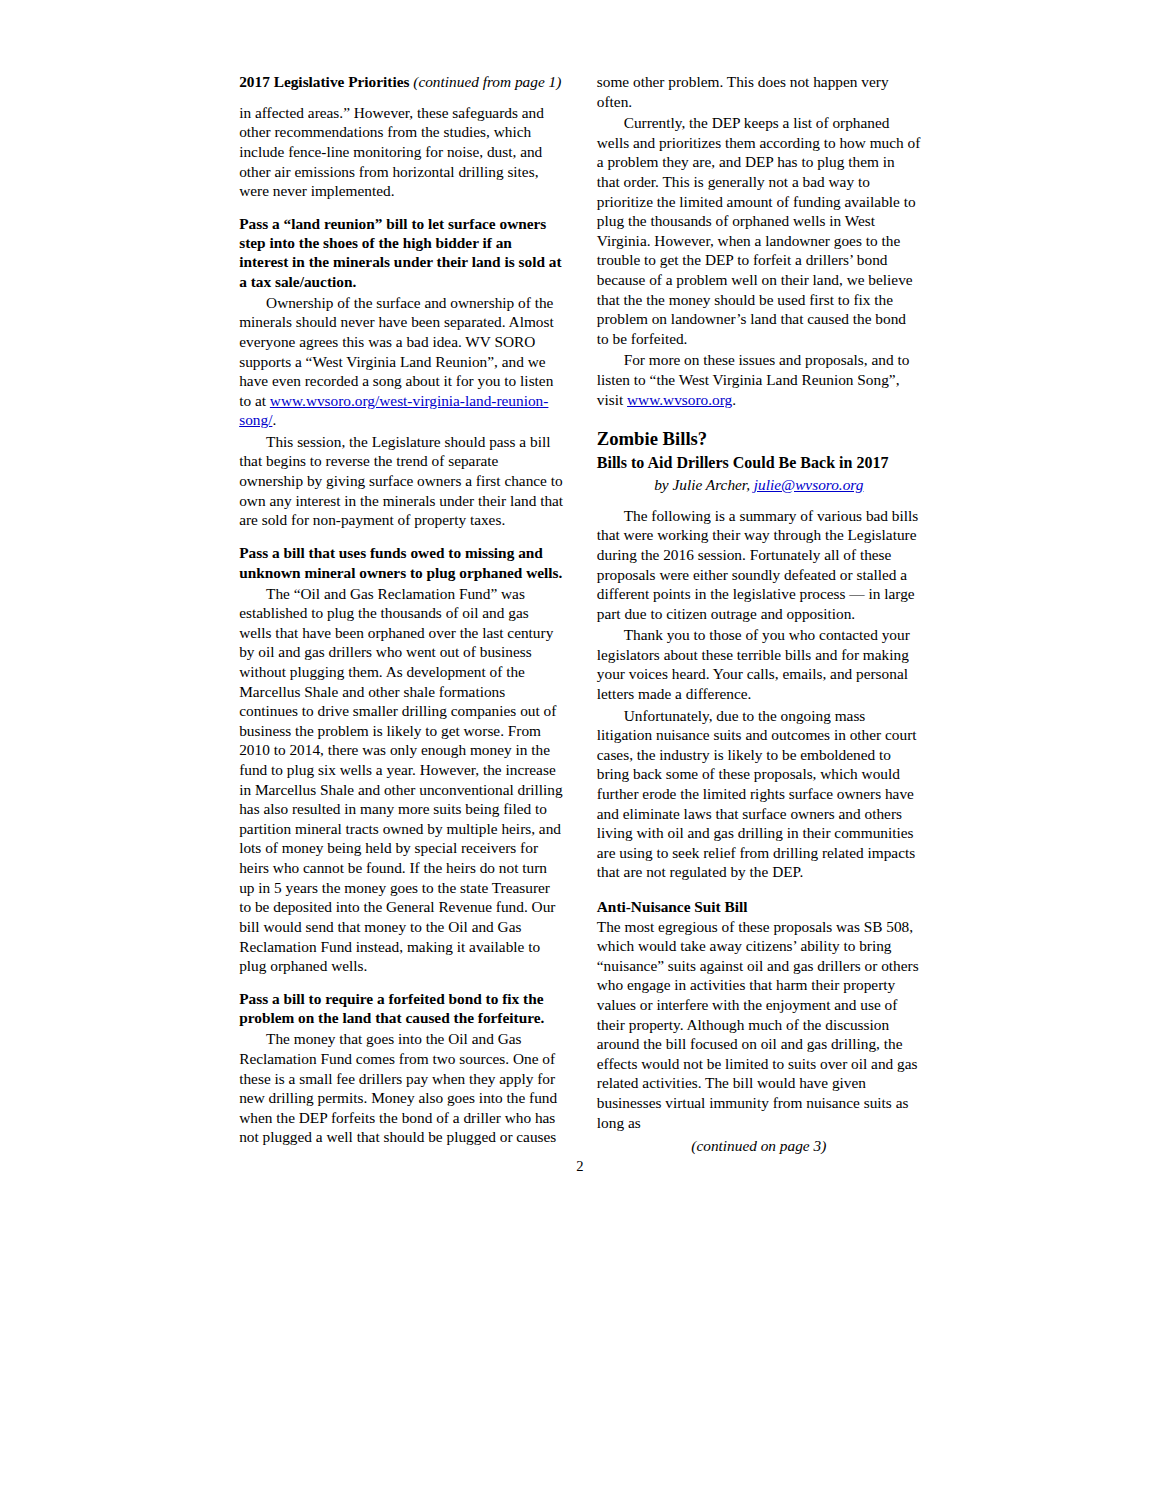2017 Legislative Priorities (continued from page 1)
in affected areas.” However, these safeguards and other recommendations from the studies, which include fence-line monitoring for noise, dust, and other air emissions from horizontal drilling sites, were never implemented.
Pass a “land reunion” bill to let surface owners step into the shoes of the high bidder if an interest in the minerals under their land is sold at a tax sale/auction.
Ownership of the surface and ownership of the minerals should never have been separated. Almost everyone agrees this was a bad idea. WV SORO supports a “West Virginia Land Reunion”, and we have even recorded a song about it for you to listen to at www.wvsoro.org/west-virginia-land-reunion-song/.
This session, the Legislature should pass a bill that begins to reverse the trend of separate ownership by giving surface owners a first chance to own any interest in the minerals under their land that are sold for non-payment of property taxes.
Pass a bill that uses funds owed to missing and unknown mineral owners to plug orphaned wells.
The “Oil and Gas Reclamation Fund” was established to plug the thousands of oil and gas wells that have been orphaned over the last century by oil and gas drillers who went out of business without plugging them. As development of the Marcellus Shale and other shale formations continues to drive smaller drilling companies out of business the problem is likely to get worse. From 2010 to 2014, there was only enough money in the fund to plug six wells a year. However, the increase in Marcellus Shale and other unconventional drilling has also resulted in many more suits being filed to partition mineral tracts owned by multiple heirs, and lots of money being held by special receivers for heirs who cannot be found. If the heirs do not turn up in 5 years the money goes to the state Treasurer to be deposited into the General Revenue fund. Our bill would send that money to the Oil and Gas Reclamation Fund instead, making it available to plug orphaned wells.
Pass a bill to require a forfeited bond to fix the problem on the land that caused the forfeiture.
The money that goes into the Oil and Gas Reclamation Fund comes from two sources. One of these is a small fee drillers pay when they apply for new drilling permits. Money also goes into the fund when the DEP forfeits the bond of a driller who has not plugged a well that should be plugged or causes some other problem. This does not happen very often.
Currently, the DEP keeps a list of orphaned wells and prioritizes them according to how much of a problem they are, and DEP has to plug them in that order. This is generally not a bad way to prioritize the limited amount of funding available to plug the thousands of orphaned wells in West Virginia. However, when a landowner goes to the trouble to get the DEP to forfeit a drillers’ bond because of a problem well on their land, we believe that the the money should be used first to fix the problem on landowner’s land that caused the bond to be forfeited.
For more on these issues and proposals, and to listen to “the West Virginia Land Reunion Song”, visit www.wvsoro.org.
Zombie Bills?
Bills to Aid Drillers Could Be Back in 2017
by Julie Archer, julie@wvsoro.org
The following is a summary of various bad bills that were working their way through the Legislature during the 2016 session. Fortunately all of these proposals were either soundly defeated or stalled a different points in the legislative process — in large part due to citizen outrage and opposition.
Thank you to those of you who contacted your legislators about these terrible bills and for making your voices heard. Your calls, emails, and personal letters made a difference.
Unfortunately, due to the ongoing mass litigation nuisance suits and outcomes in other court cases, the industry is likely to be emboldened to bring back some of these proposals, which would further erode the limited rights surface owners have and eliminate laws that surface owners and others living with oil and gas drilling in their communities are using to seek relief from drilling related impacts that are not regulated by the DEP.
Anti-Nuisance Suit Bill
The most egregious of these proposals was SB 508, which would take away citizens’ ability to bring “nuisance” suits against oil and gas drillers or others who engage in activities that harm their property values or interfere with the enjoyment and use of their property. Although much of the discussion around the bill focused on oil and gas drilling, the effects would not be limited to suits over oil and gas related activities. The bill would have given businesses virtual immunity from nuisance suits as long as
(continued on page 3)
2